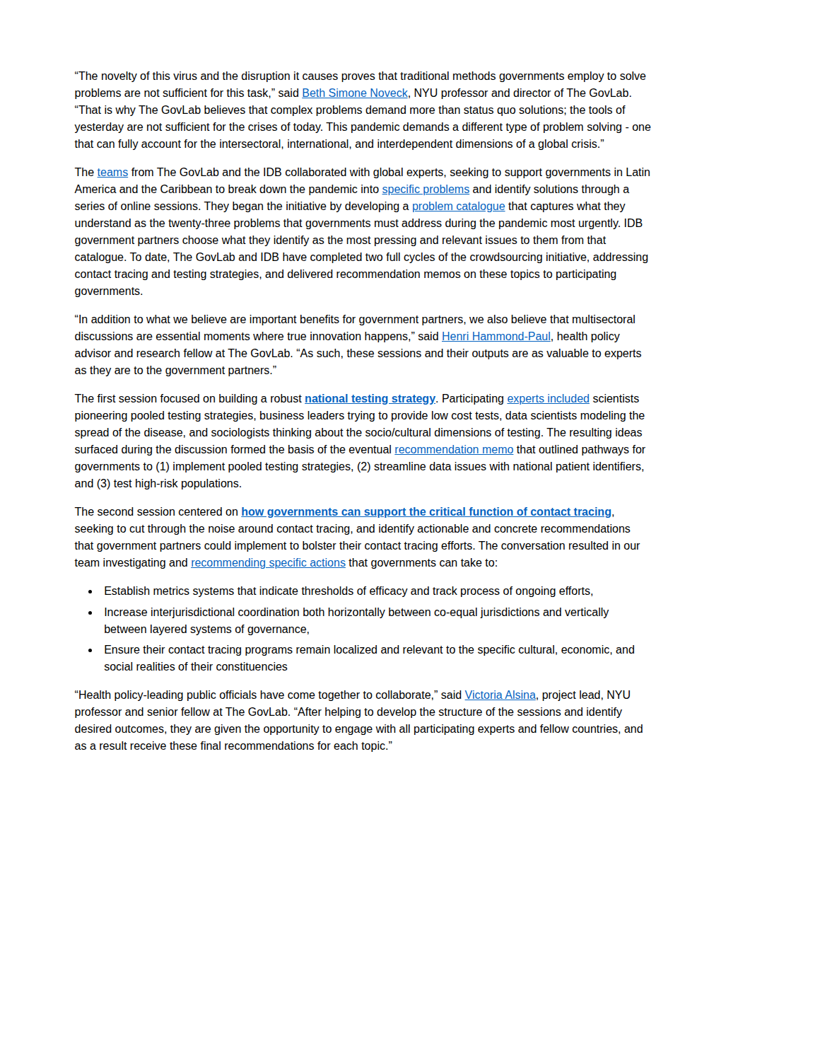“The novelty of this virus and the disruption it causes proves that traditional methods governments employ to solve problems are not sufficient for this task,” said Beth Simone Noveck, NYU professor and director of The GovLab. “That is why The GovLab believes that complex problems demand more than status quo solutions; the tools of yesterday are not sufficient for the crises of today. This pandemic demands a different type of problem solving - one that can fully account for the intersectoral, international, and interdependent dimensions of a global crisis.”
The teams from The GovLab and the IDB collaborated with global experts, seeking to support governments in Latin America and the Caribbean to break down the pandemic into specific problems and identify solutions through a series of online sessions. They began the initiative by developing a problem catalogue that captures what they understand as the twenty-three problems that governments must address during the pandemic most urgently. IDB government partners choose what they identify as the most pressing and relevant issues to them from that catalogue. To date, The GovLab and IDB have completed two full cycles of the crowdsourcing initiative, addressing contact tracing and testing strategies, and delivered recommendation memos on these topics to participating governments.
“In addition to what we believe are important benefits for government partners, we also believe that multisectoral discussions are essential moments where true innovation happens,” said Henri Hammond-Paul, health policy advisor and research fellow at The GovLab. “As such, these sessions and their outputs are as valuable to experts as they are to the government partners.”
The first session focused on building a robust national testing strategy. Participating experts included scientists pioneering pooled testing strategies, business leaders trying to provide low cost tests, data scientists modeling the spread of the disease, and sociologists thinking about the socio/cultural dimensions of testing. The resulting ideas surfaced during the discussion formed the basis of the eventual recommendation memo that outlined pathways for governments to (1) implement pooled testing strategies, (2) streamline data issues with national patient identifiers, and (3) test high-risk populations.
The second session centered on how governments can support the critical function of contact tracing, seeking to cut through the noise around contact tracing, and identify actionable and concrete recommendations that government partners could implement to bolster their contact tracing efforts. The conversation resulted in our team investigating and recommending specific actions that governments can take to:
Establish metrics systems that indicate thresholds of efficacy and track process of ongoing efforts,
Increase interjurisdictional coordination both horizontally between co-equal jurisdictions and vertically between layered systems of governance,
Ensure their contact tracing programs remain localized and relevant to the specific cultural, economic, and social realities of their constituencies
“Health policy-leading public officials have come together to collaborate,” said Victoria Alsina, project lead, NYU professor and senior fellow at The GovLab. “After helping to develop the structure of the sessions and identify desired outcomes, they are given the opportunity to engage with all participating experts and fellow countries, and as a result receive these final recommendations for each topic.”